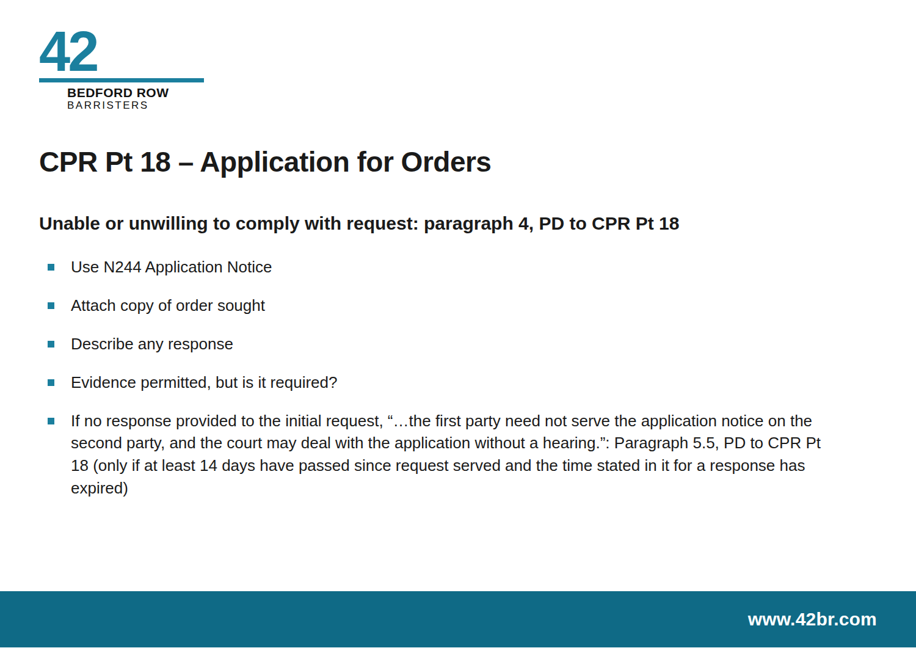42
BEDFORD ROW
BARRISTERS
CPR Pt 18 – Application for Orders
Unable or unwilling to comply with request: paragraph 4, PD to CPR Pt 18
Use N244 Application Notice
Attach copy of order sought
Describe any response
Evidence permitted, but is it required?
If no response provided to the initial request, “…the first party need not serve the application notice on the second party, and the court may deal with the application without a hearing.”: Paragraph 5.5, PD to CPR Pt 18 (only if at least 14 days have passed since request served and the time stated in it for a response has expired)
www.42br.com